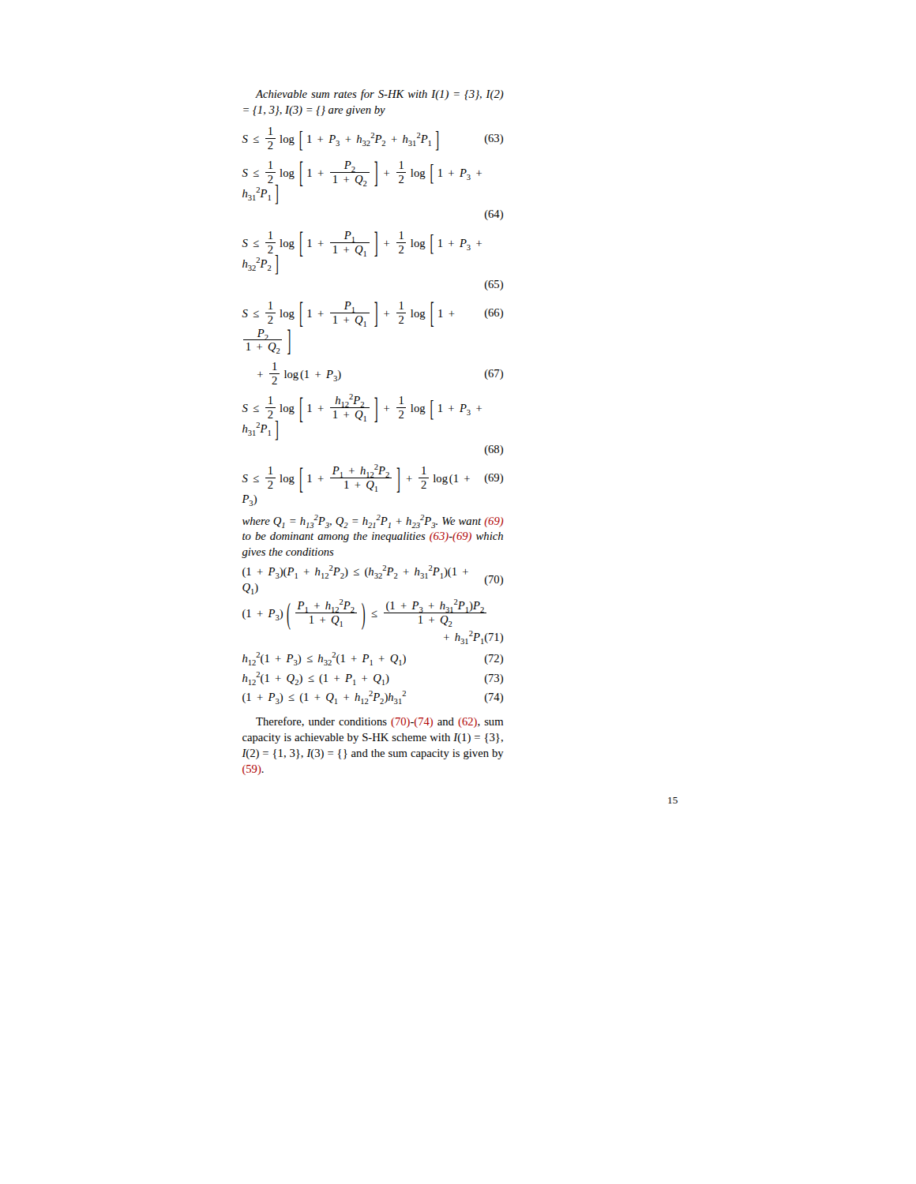Achievable sum rates for S-HK with I(1) = {3}, I(2) = {1, 3}, I(3) = {} are given by
S ≤ 12 log [ 1 + P3 + h322P2 + h312P1 ]
(63)
S ≤ 12 log [ 1 + P21 + Q2 ] + 12 log [ 1 + P3 + h312P1 ]
(64)
S ≤ 12 log [ 1 + P11 + Q1 ] + 12 log [ 1 + P3 + h322P2 ]
(65)
S ≤ 12 log [ 1 + P11 + Q1 ] + 12 log [ 1 + P21 + Q2 ]
(66)
+ 12 log(1 + P3)
(67)
S ≤ 12 log [ 1 + h122P21 + Q1 ] + 12 log [ 1 + P3 + h312P1 ]
(68)
S ≤ 12 log [ 1 + P1 + h122P21 + Q1 ] + 12 log(1 + P3)
(69)
where Q1 = h132P3, Q2 = h212P1 + h232P3. We want (69) to be dominant among the inequalities (63)-(69) which gives the conditions
(1 + P3)(P1 + h122P2) ≤ (h322P2 + h312P1)(1 + Q1)
(70)
(1 + P3) ( P1 + h122P21 + Q1 ) ≤ (1 + P3 + h312P1)P21 + Q2
+ h312P1
(71)
h122(1 + P3) ≤ h322(1 + P1 + Q1)
(72)
h122(1 + Q2) ≤ (1 + P1 + Q1)
(73)
(1 + P3) ≤ (1 + Q1 + h122P2)h312
(74)
Therefore, under conditions (70)-(74) and (62), sum capacity is achievable by S-HK scheme with I(1) = {3}, I(2) = {1, 3}, I(3) = {} and the sum capacity is given by (59).
15